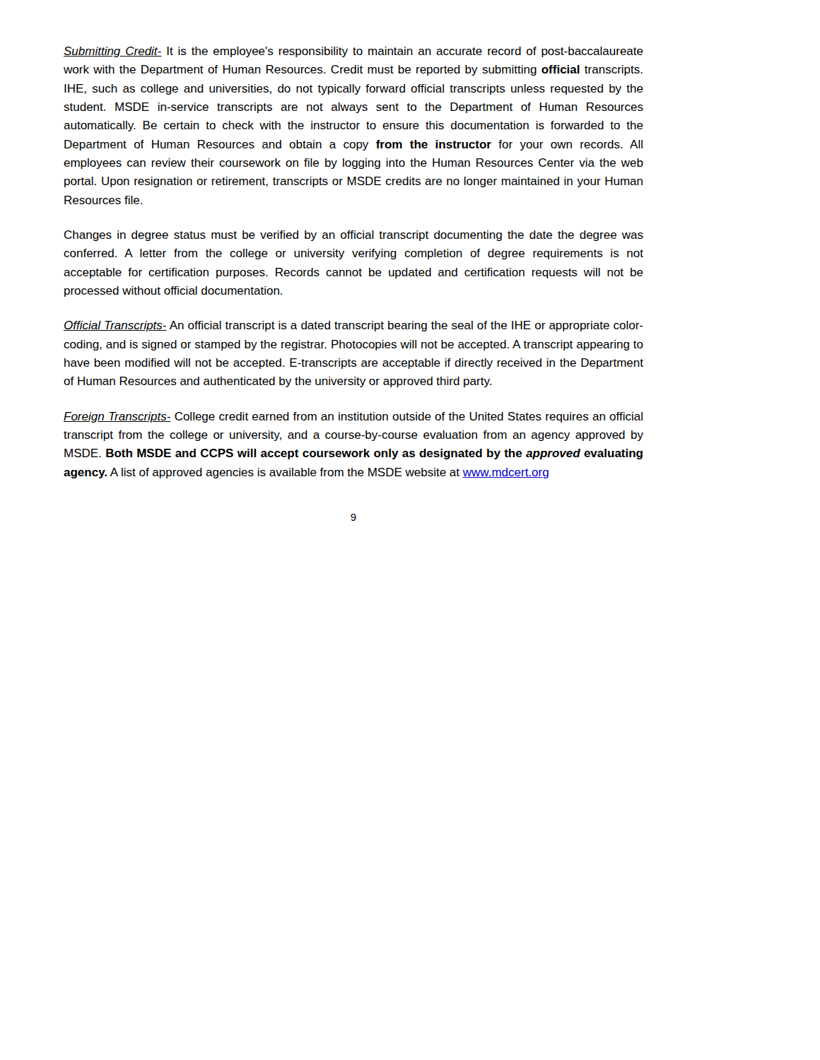Submitting Credit- It is the employee's responsibility to maintain an accurate record of post-baccalaureate work with the Department of Human Resources. Credit must be reported by submitting official transcripts. IHE, such as college and universities, do not typically forward official transcripts unless requested by the student. MSDE in-service transcripts are not always sent to the Department of Human Resources automatically. Be certain to check with the instructor to ensure this documentation is forwarded to the Department of Human Resources and obtain a copy from the instructor for your own records. All employees can review their coursework on file by logging into the Human Resources Center via the web portal. Upon resignation or retirement, transcripts or MSDE credits are no longer maintained in your Human Resources file.
Changes in degree status must be verified by an official transcript documenting the date the degree was conferred. A letter from the college or university verifying completion of degree requirements is not acceptable for certification purposes. Records cannot be updated and certification requests will not be processed without official documentation.
Official Transcripts- An official transcript is a dated transcript bearing the seal of the IHE or appropriate color-coding, and is signed or stamped by the registrar. Photocopies will not be accepted. A transcript appearing to have been modified will not be accepted. E-transcripts are acceptable if directly received in the Department of Human Resources and authenticated by the university or approved third party.
Foreign Transcripts- College credit earned from an institution outside of the United States requires an official transcript from the college or university, and a course-by-course evaluation from an agency approved by MSDE. Both MSDE and CCPS will accept coursework only as designated by the approved evaluating agency. A list of approved agencies is available from the MSDE website at www.mdcert.org
9